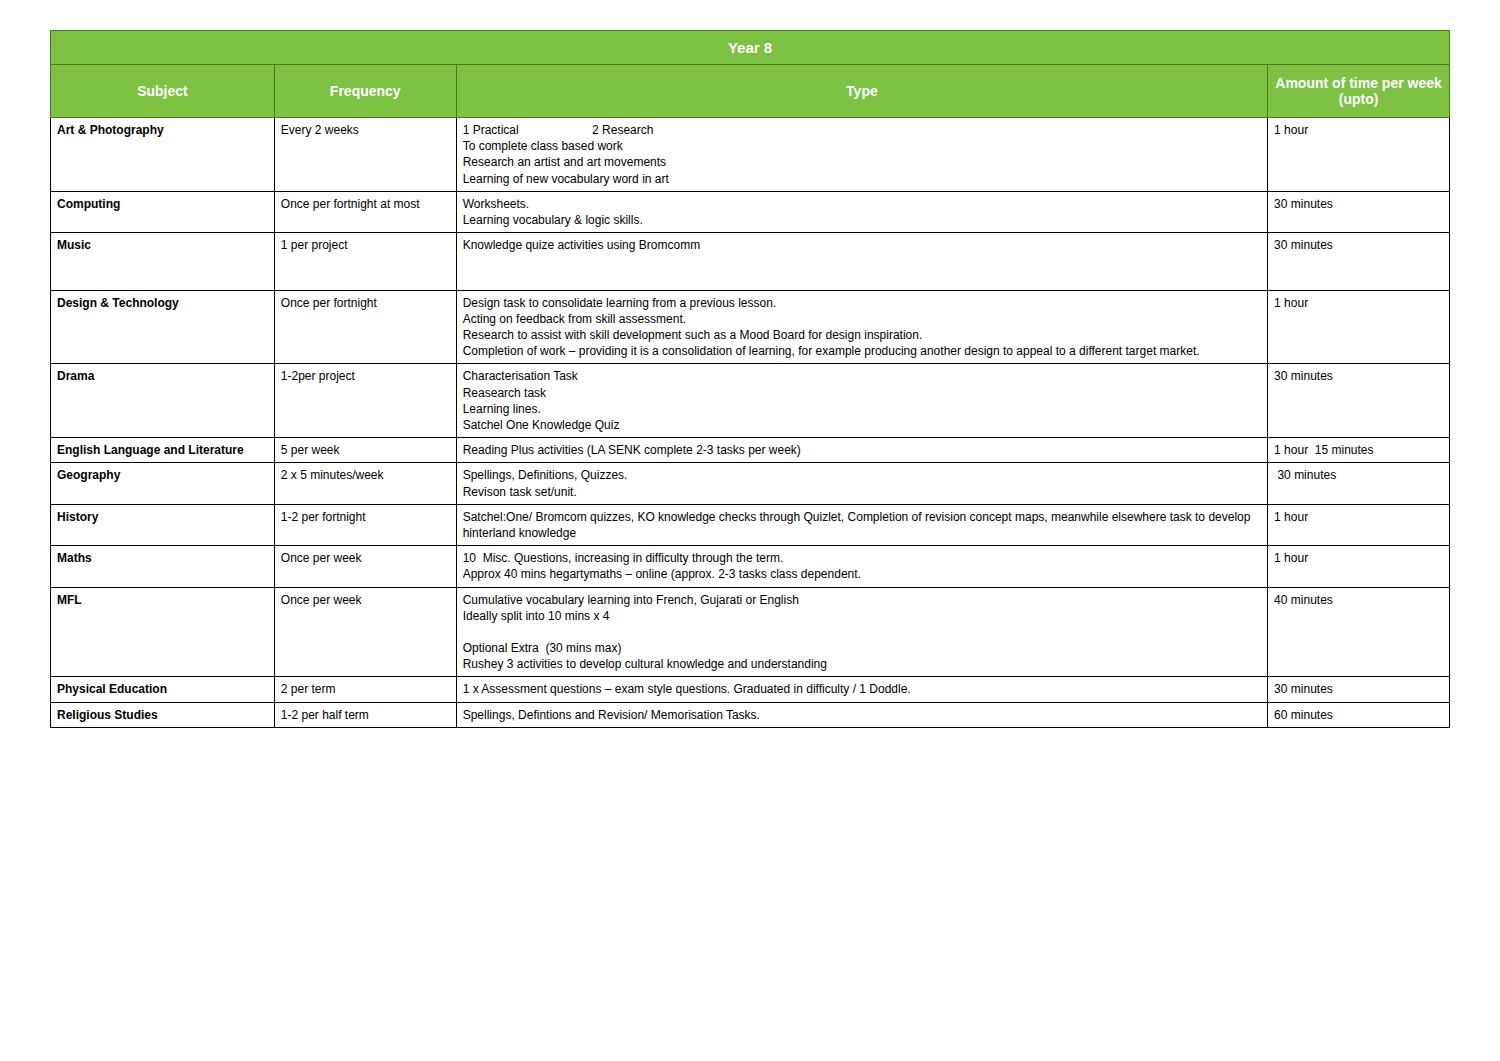Year 8
| Subject | Frequency | Type | Amount of time per week (upto) |
| --- | --- | --- | --- |
| Art & Photography | Every 2 weeks | 1 Practical 2 Research To complete class based work Research an artist and art movements Learning of new vocabulary word in art | 1 hour |
| Computing | Once per fortnight at most | Worksheets. Learning vocabulary & logic skills. | 30 minutes |
| Music | 1 per project | Knowledge quize activities using Bromcomm | 30 minutes |
| Design & Technology | Once per fortnight | Design task to consolidate learning from a previous lesson. Acting on feedback from skill assessment. Research to assist with skill development such as a Mood Board for design inspiration. Completion of work – providing it is a consolidation of learning, for example producing another design to appeal to a different target market. | 1 hour |
| Drama | 1-2per project | Characterisation Task Reasearch task Learning lines. Satchel One Knowledge Quiz | 30 minutes |
| English Language and Literature | 5 per week | Reading Plus activities (LA SENK complete 2-3 tasks per week) | 1 hour 15 minutes |
| Geography | 2 x 5 minutes/week | Spellings, Definitions, Quizzes. Revison task set/unit. | 30 minutes |
| History | 1-2 per fortnight | Satchel:One/ Bromcom quizzes, KO knowledge checks through Quizlet, Completion of revision concept maps, meanwhile elsewhere task to develop hinterland knowledge | 1 hour |
| Maths | Once per week | 10 Misc. Questions, increasing in difficulty through the term. Approx 40 mins hegartymaths – online (approx. 2-3 tasks class dependent. | 1 hour |
| MFL | Once per week | Cumulative vocabulary learning into French, Gujarati or English Ideally split into 10 mins x 4 Optional Extra (30 mins max) Rushey 3 activities to develop cultural knowledge and understanding | 40 minutes |
| Physical Education | 2 per term | 1 x Assessment questions – exam style questions. Graduated in difficulty / 1 Doddle. | 30 minutes |
| Religious Studies | 1-2 per half term | Spellings, Defintions and Revision/ Memorisation Tasks. | 60 minutes |